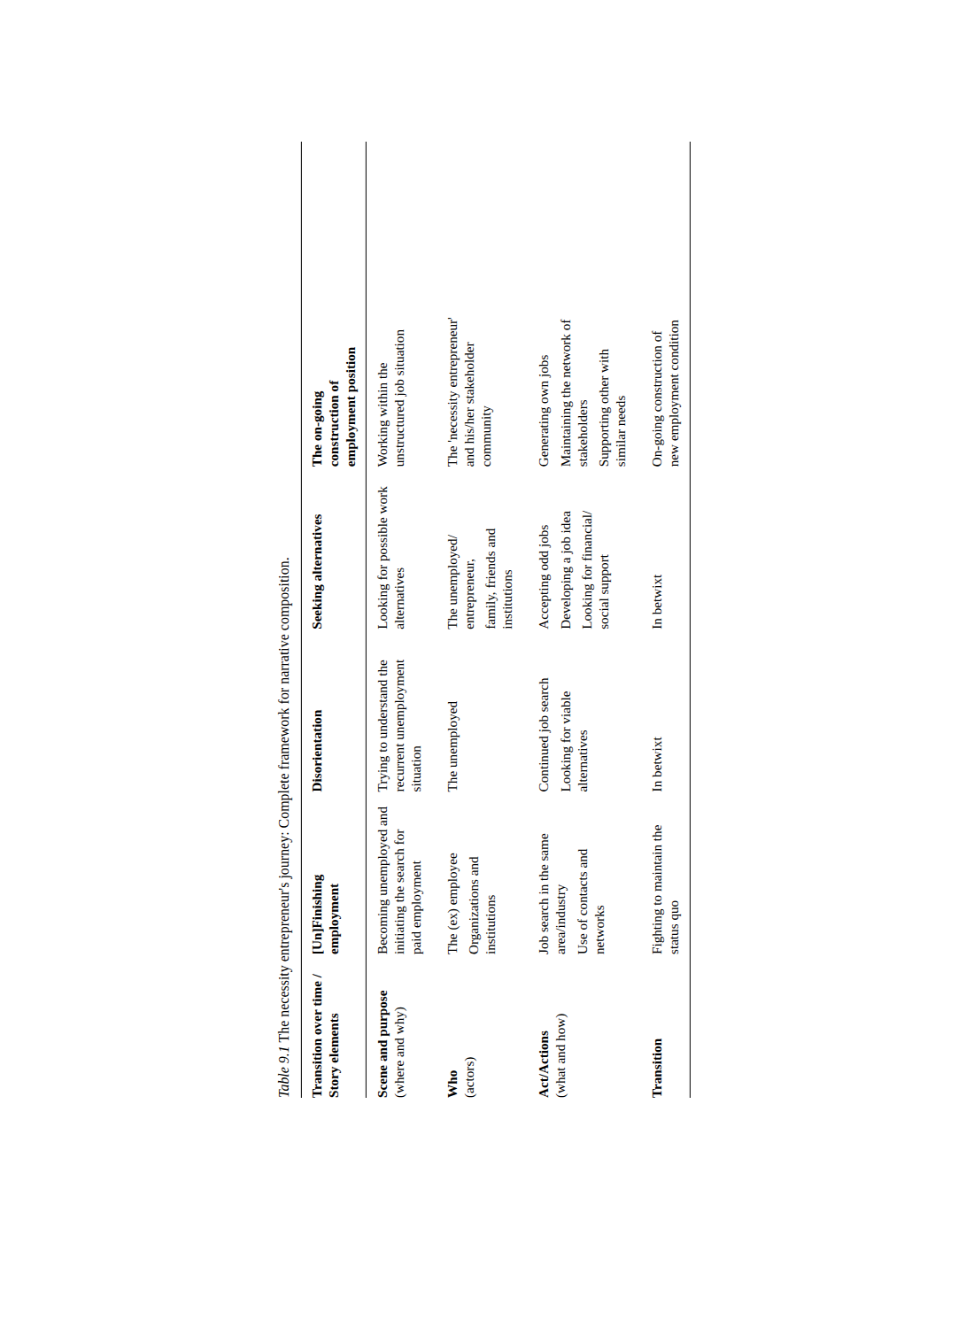Table 9.1 The necessity entrepreneur's journey: Complete framework for narrative composition.
| Transition over time / Story elements | [Un]Finishing employment | Disorientation | Seeking alternatives | The on-going construction of employment position | |
| --- | --- | --- | --- | --- | --- |
| Scene and purpose (where and why) | Becoming unemployed and initiating the search for paid employment | Trying to understand the recurrent unemployment situation | Looking for possible work alternatives | Working within the unstructured job situation | |
| Who (actors) | The (ex) employee Organizations and institutions | The unemployed | The unemployed/ entrepreneur, family, friends and institutions | The 'necessity entrepreneur' and his/her stakeholder community | |
| Act/Actions (what and how) | Job search in the same area/industry Use of contacts and networks | Continued job search Looking for viable alternatives | Accepting odd jobs Developing a job idea Looking for financial/ social support | Generating own jobs Maintaining the network of stakeholders Supporting other with similar needs | |
| Transition | Fighting to maintain the status quo | In betwixt | In betwixt | On-going construction of new employment condition | |